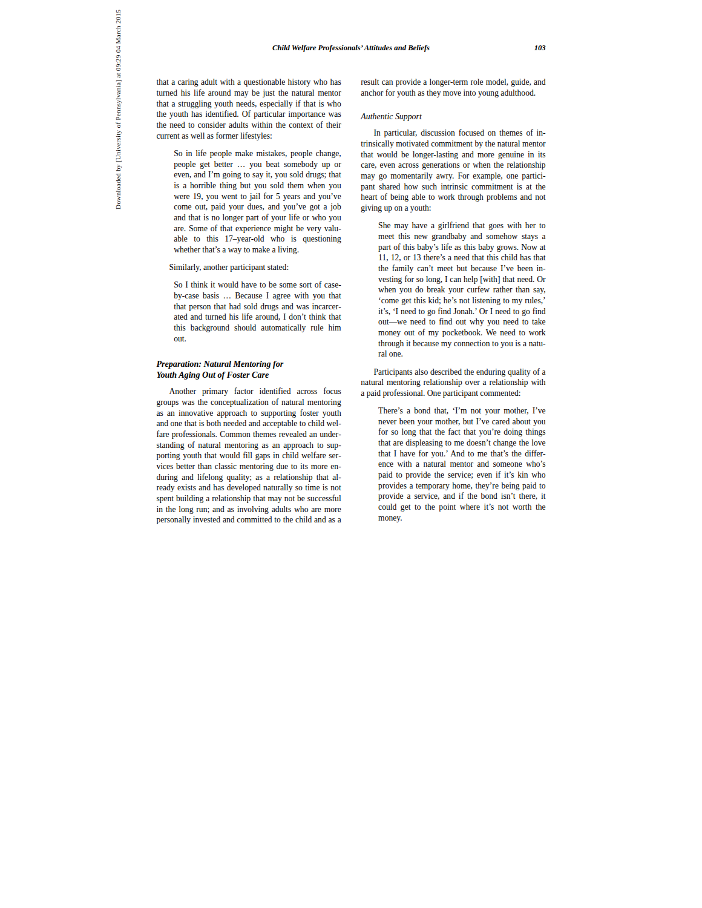Downloaded by [University of Pennsylvania] at 09:29 04 March 2015
Child Welfare Professionals’ Attitudes and Beliefs 103
that a caring adult with a questionable history who has turned his life around may be just the natural mentor that a struggling youth needs, especially if that is who the youth has identified. Of particular importance was the need to consider adults within the context of their current as well as former lifestyles:
So in life people make mistakes, people change, people get better … you beat somebody up or even, and I’m going to say it, you sold drugs; that is a horrible thing but you sold them when you were 19, you went to jail for 5 years and you’ve come out, paid your dues, and you’ve got a job and that is no longer part of your life or who you are. Some of that experience might be very valuable to this 17–year-old who is questioning whether that’s a way to make a living.
Similarly, another participant stated:
So I think it would have to be some sort of case-by-case basis … Because I agree with you that that person that had sold drugs and was incarcerated and turned his life around, I don’t think that this background should automatically rule him out.
Preparation: Natural Mentoring for
Youth Aging Out of Foster Care
Another primary factor identified across focus groups was the conceptualization of natural mentoring as an innovative approach to supporting foster youth and one that is both needed and acceptable to child welfare professionals. Common themes revealed an understanding of natural mentoring as an approach to supporting youth that would fill gaps in child welfare services better than classic mentoring due to its more enduring and lifelong quality; as a relationship that already exists and has developed naturally so time is not spent building a relationship that may not be successful in the long run; and as involving adults who are more personally invested and committed to the child and as a result can provide a longer-term role model, guide, and anchor for youth as they move into young adulthood.
Authentic Support
In particular, discussion focused on themes of intrinsically motivated commitment by the natural mentor that would be longer-lasting and more genuine in its care, even across generations or when the relationship may go momentarily awry. For example, one participant shared how such intrinsic commitment is at the heart of being able to work through problems and not giving up on a youth:
She may have a girlfriend that goes with her to meet this new grandbaby and somehow stays a part of this baby’s life as this baby grows. Now at 11, 12, or 13 there’s a need that this child has that the family can’t meet but because I’ve been investing for so long, I can help [with] that need. Or when you do break your curfew rather than say, ‘come get this kid; he’s not listening to my rules,’ it’s, ‘I need to go find Jonah.’ Or I need to go find out—we need to find out why you need to take money out of my pocketbook. We need to work through it because my connection to you is a natural one.
Participants also described the enduring quality of a natural mentoring relationship over a relationship with a paid professional. One participant commented:
There’s a bond that, ‘I’m not your mother, I’ve never been your mother, but I’ve cared about you for so long that the fact that you’re doing things that are displeasing to me doesn’t change the love that I have for you.’ And to me that’s the difference with a natural mentor and someone who’s paid to provide the service; even if it’s kin who provides a temporary home, they’re being paid to provide a service, and if the bond isn’t there, it could get to the point where it’s not worth the money.